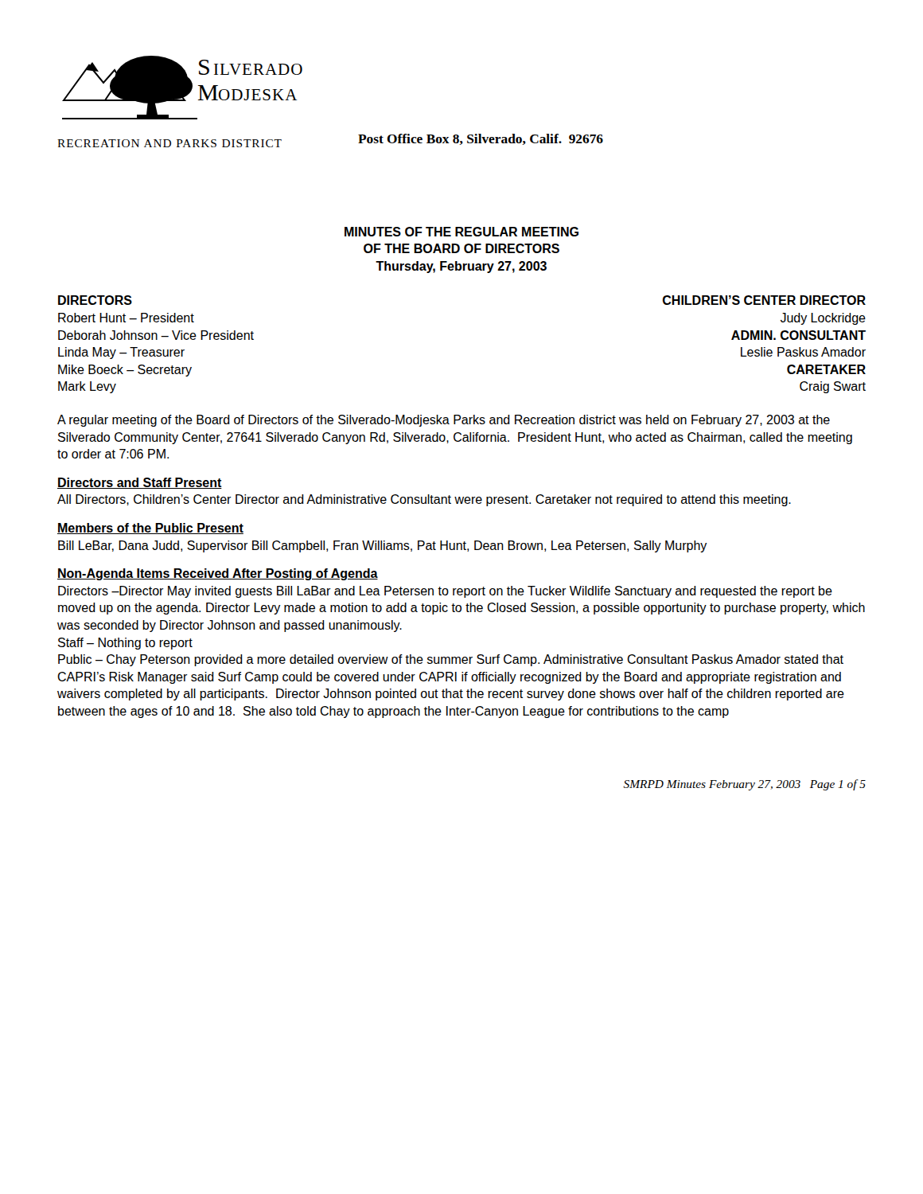S ILVERADO M ODJESKA
RECREATION AND PARKS DISTRICT
Post Office Box 8, Silverado, Calif. 92676
MINUTES OF THE REGULAR MEETING OF THE BOARD OF DIRECTORS Thursday, February 27, 2003
| DIRECTORS | CHILDREN’S CENTER DIRECTOR |
| Robert Hunt – President | Judy Lockridge |
| Deborah Johnson – Vice President | ADMIN. CONSULTANT |
| Linda May – Treasurer | Leslie Paskus Amador |
| Mike Boeck – Secretary | CARETAKER |
| Mark Levy | Craig Swart |
A regular meeting of the Board of Directors of the Silverado-Modjeska Parks and Recreation district was held on February 27, 2003 at the Silverado Community Center, 27641 Silverado Canyon Rd, Silverado, California. President Hunt, who acted as Chairman, called the meeting to order at 7:06 PM.
Directors and Staff Present
All Directors, Children’s Center Director and Administrative Consultant were present. Caretaker not required to attend this meeting.
Members of the Public Present
Bill LeBar, Dana Judd, Supervisor Bill Campbell, Fran Williams, Pat Hunt, Dean Brown, Lea Petersen, Sally Murphy
Non-Agenda Items Received After Posting of Agenda
Directors –Director May invited guests Bill LaBar and Lea Petersen to report on the Tucker Wildlife Sanctuary and requested the report be moved up on the agenda. Director Levy made a motion to add a topic to the Closed Session, a possible opportunity to purchase property, which was seconded by Director Johnson and passed unanimously.
Staff – Nothing to report
Public – Chay Peterson provided a more detailed overview of the summer Surf Camp. Administrative Consultant Paskus Amador stated that CAPRI’s Risk Manager said Surf Camp could be covered under CAPRI if officially recognized by the Board and appropriate registration and waivers completed by all participants. Director Johnson pointed out that the recent survey done shows over half of the children reported are between the ages of 10 and 18. She also told Chay to approach the Inter-Canyon League for contributions to the camp
SMRPD Minutes February 27, 2003 Page 1 of 5